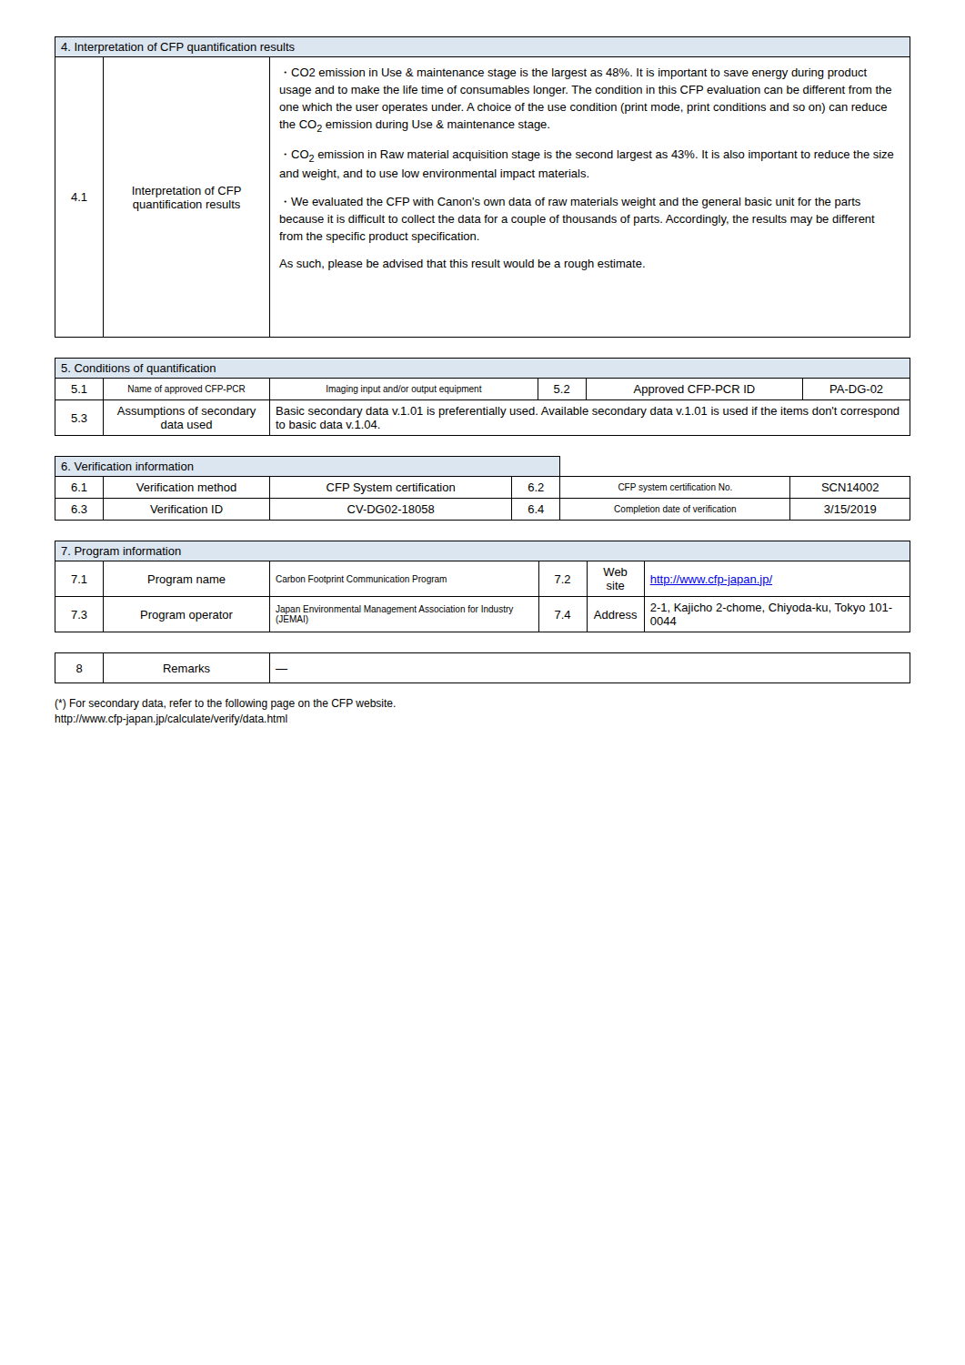| 4. Interpretation of CFP quantification results |
| 4.1 | Interpretation of CFP quantification results | ・CO2 emission in Use & maintenance stage is the largest as 48%. It is important to save energy during product usage and to make the life time of consumables longer. The condition in this CFP evaluation can be different from the one which the user operates under. A choice of the use condition (print mode, print conditions and so on) can reduce the CO 2 emission during Use & maintenance stage. ・CO 2 emission in Raw material acquisition stage is the second largest as 43%. It is also important to reduce the size and weight, and to use low environmental impact materials. ・We evaluated the CFP with Canon's own data of raw materials weight and the general basic unit for the parts because it is difficult to collect the data for a couple of thousands of parts. Accordingly, the results may be different from the specific product specification. As such, please be advised that this result would be a rough estimate. |
| 5. Conditions of quantification |
| 5.1 | Name of approved CFP-PCR | Imaging input and/or output equipment | 5.2 | Approved CFP-PCR ID | PA-DG-02 |
| 5.3 | Assumptions of secondary data used | Basic secondary data v.1.01 is preferentially used. Available secondary data v.1.01 is used if the items don't correspond to basic data v.1.04. |
| 6. Verification information |
| 6.1 | Verification method | CFP System certification | 6.2 | CFP system certification No. | SCN14002 |
| 6.3 | Verification ID | CV-DG02-18058 | 6.4 | Completion date of verification | 3/15/2019 |
| 7. Program information |
| 7.1 | Program name | Carbon Footprint Communication Program | 7.2 | Web site | http://www.cfp-japan.jp/ |
| 7.3 | Program operator | Japan Environmental Management Association for Industry (JEMAI) | 7.4 | Address | 2-1, Kajicho 2-chome, Chiyoda-ku, Tokyo 101-0044 |
| 8 | Remarks | — |
(*) For secondary data, refer to the following page on the CFP website.
http://www.cfp-japan.jp/calculate/verify/data.html